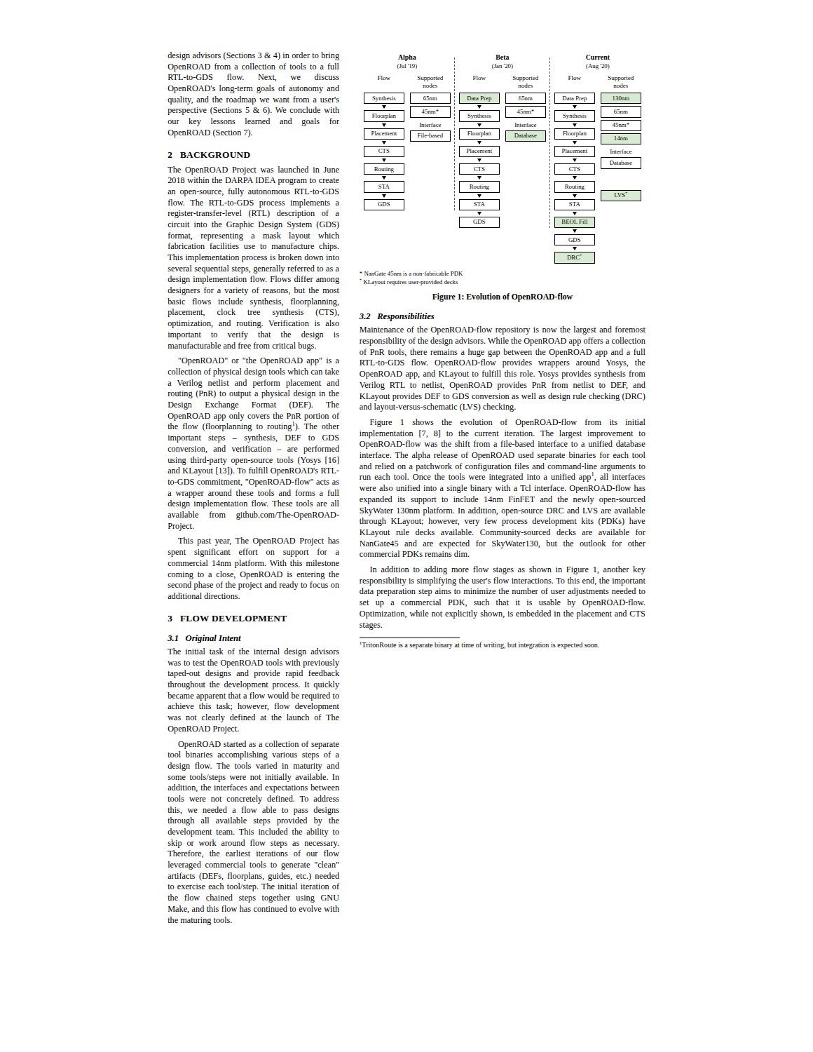design advisors (Sections 3 & 4) in order to bring OpenROAD from a collection of tools to a full RTL-to-GDS flow. Next, we discuss OpenROAD's long-term goals of autonomy and quality, and the roadmap we want from a user's perspective (Sections 5 & 6). We conclude with our key lessons learned and goals for OpenROAD (Section 7).
2 BACKGROUND
The OpenROAD Project was launched in June 2018 within the DARPA IDEA program to create an open-source, fully autonomous RTL-to-GDS flow. The RTL-to-GDS process implements a register-transfer-level (RTL) description of a circuit into the Graphic Design System (GDS) format, representing a mask layout which fabrication facilities use to manufacture chips. This implementation process is broken down into several sequential steps, generally referred to as a design implementation flow. Flows differ among designers for a variety of reasons, but the most basic flows include synthesis, floorplanning, placement, clock tree synthesis (CTS), optimization, and routing. Verification is also important to verify that the design is manufacturable and free from critical bugs.
"OpenROAD" or "the OpenROAD app" is a collection of physical design tools which can take a Verilog netlist and perform placement and routing (PnR) to output a physical design in the Design Exchange Format (DEF). The OpenROAD app only covers the PnR portion of the flow (floorplanning to routing1). The other important steps – synthesis, DEF to GDS conversion, and verification – are performed using third-party open-source tools (Yosys [16] and KLayout [13]). To fulfill OpenROAD's RTL-to-GDS commitment, "OpenROAD-flow" acts as a wrapper around these tools and forms a full design implementation flow. These tools are all available from github.com/The-OpenROAD-Project.
This past year, The OpenROAD Project has spent significant effort on support for a commercial 14nm platform. With this milestone coming to a close, OpenROAD is entering the second phase of the project and ready to focus on additional directions.
3 FLOW DEVELOPMENT
3.1 Original Intent
The initial task of the internal design advisors was to test the OpenROAD tools with previously taped-out designs and provide rapid feedback throughout the development process. It quickly became apparent that a flow would be required to achieve this task; however, flow development was not clearly defined at the launch of The OpenROAD Project.
OpenROAD started as a collection of separate tool binaries accomplishing various steps of a design flow. The tools varied in maturity and some tools/steps were not initially available. In addition, the interfaces and expectations between tools were not concretely defined. To address this, we needed a flow able to pass designs through all available steps provided by the development team. This included the ability to skip or work around flow steps as necessary. Therefore, the earliest iterations of our flow leveraged commercial tools to generate "clean" artifacts (DEFs, floorplans, guides, etc.) needed to exercise each tool/step. The initial iteration of the flow chained steps together using GNU Make, and this flow has continued to evolve with the maturing tools.
Alpha
(Jul '19)
Flow Supported
nodes
Synthesis
Floorplan
Placement
CTS
Routing
STA
GDS
65nm
45nm*
Interface
File-based
Beta
(Jan '20)
Flow Supported
nodes
Data Prep
Synthesis
Floorplan
Placement
CTS
Routing
STA
GDS
65nm
45nm*
Interface
Database
Current
(Aug '20)
Flow Supported
nodes
Data Prep
Synthesis
Floorplan
Placement
CTS
Routing
STA
BEOL Fill
GDS
DRC+
130nm
65nm
45nm*
14nm
Interface
Database
LVS+
* NanGate 45nm is a non-fabricable PDK
+ KLayout requires user-provided decks
Figure 1: Evolution of OpenROAD-flow
3.2 Responsibilities
Maintenance of the OpenROAD-flow repository is now the largest and foremost responsibility of the design advisors. While the OpenROAD app offers a collection of PnR tools, there remains a huge gap between the OpenROAD app and a full RTL-to-GDS flow. OpenROAD-flow provides wrappers around Yosys, the OpenROAD app, and KLayout to fulfill this role. Yosys provides synthesis from Verilog RTL to netlist, OpenROAD provides PnR from netlist to DEF, and KLayout provides DEF to GDS conversion as well as design rule checking (DRC) and layout-versus-schematic (LVS) checking.
Figure 1 shows the evolution of OpenROAD-flow from its initial implementation [7, 8] to the current iteration. The largest improvement to OpenROAD-flow was the shift from a file-based interface to a unified database interface. The alpha release of OpenROAD used separate binaries for each tool and relied on a patchwork of configuration files and command-line arguments to run each tool. Once the tools were integrated into a unified app1, all interfaces were also unified into a single binary with a Tcl interface. OpenROAD-flow has expanded its support to include 14nm FinFET and the newly open-sourced SkyWater 130nm platform. In addition, open-source DRC and LVS are available through KLayout; however, very few process development kits (PDKs) have KLayout rule decks available. Community-sourced decks are available for NanGate45 and are expected for SkyWater130, but the outlook for other commercial PDKs remains dim.
In addition to adding more flow stages as shown in Figure 1, another key responsibility is simplifying the user's flow interactions. To this end, the important data preparation step aims to minimize the number of user adjustments needed to set up a commercial PDK, such that it is usable by OpenROAD-flow. Optimization, while not explicitly shown, is embedded in the placement and CTS stages.
1TritonRoute is a separate binary at time of writing, but integration is expected soon.